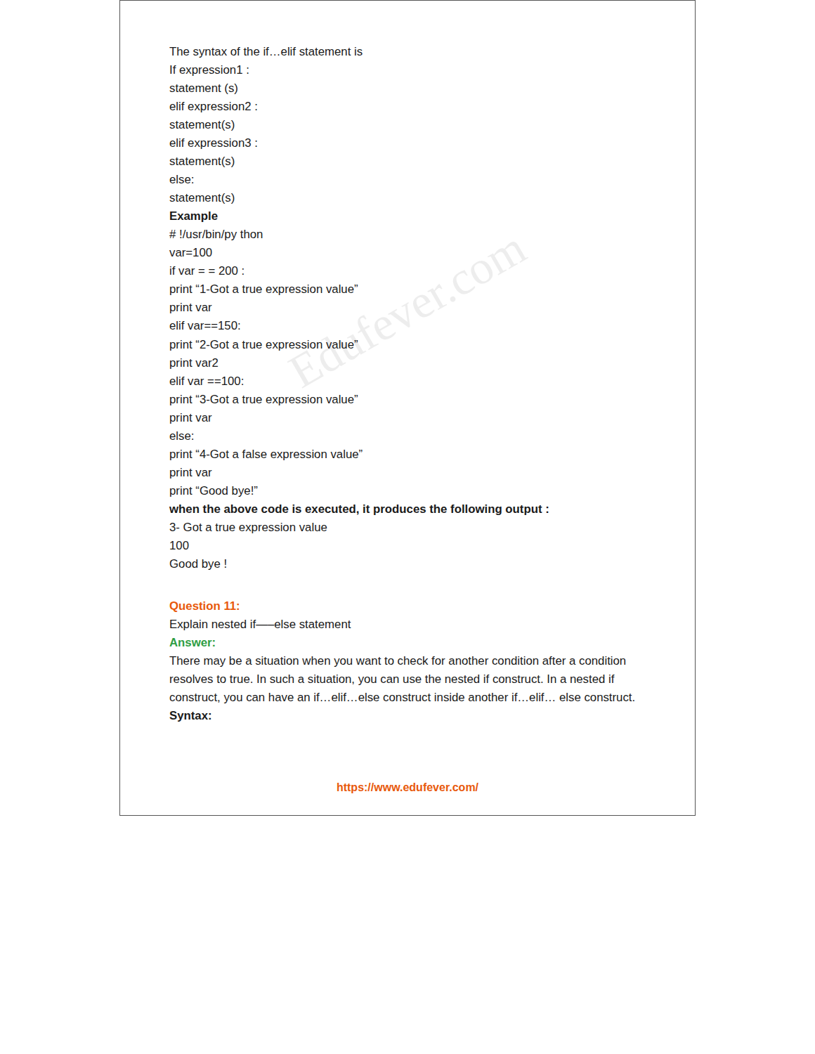Edufever.com
The syntax of the if…elif statement is
If expression1 : statement (s) elif expression2 : statement(s) elif expression3 : statement(s) else: statement(s)
Example
# !/usr/bin/py thon var=100 if var = = 200 : print “1-Got a true expression value” print var elif var==150: print “2-Got a true expression value” print var2 elif var ==100: print “3-Got a true expression value” print var else: print “4-Got a false expression value” print var print “Good bye!”
when the above code is executed, it produces the following output :
3- Got a true expression value 100 Good bye !
Question 11:
Explain nested if—–else statement
Answer:
There may be a situation when you want to check for another condition after a condition resolves to true. In such a situation, you can use the nested if construct. In a nested if construct, you can have an if…elif…else construct inside another if…elif… else construct.
Syntax:
https://www.edufever.com/